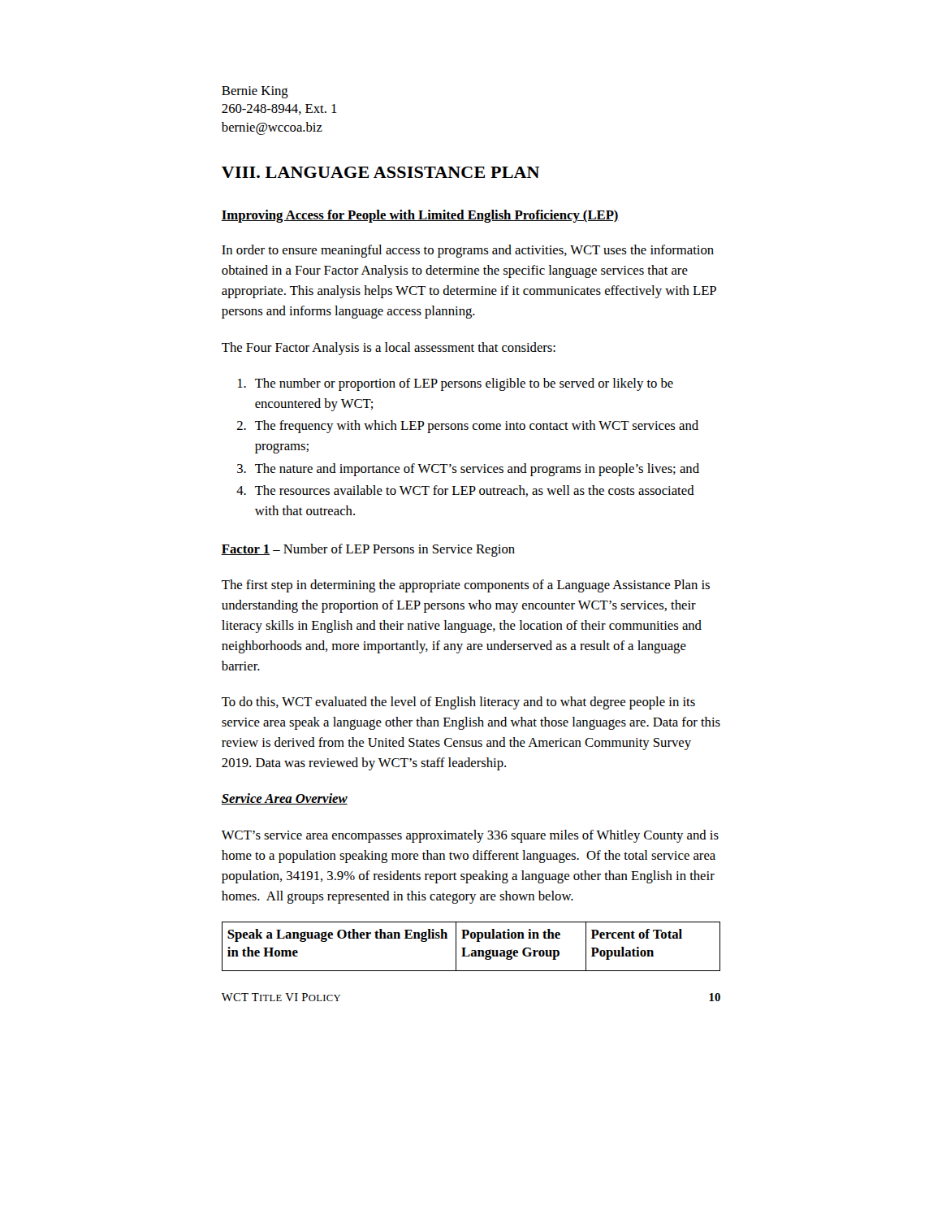Bernie King
260-248-8944, Ext. 1
bernie@wccoa.biz
VIII. LANGUAGE ASSISTANCE PLAN
Improving Access for People with Limited English Proficiency (LEP)
In order to ensure meaningful access to programs and activities, WCT uses the information obtained in a Four Factor Analysis to determine the specific language services that are appropriate. This analysis helps WCT to determine if it communicates effectively with LEP persons and informs language access planning.
The Four Factor Analysis is a local assessment that considers:
The number or proportion of LEP persons eligible to be served or likely to be encountered by WCT;
The frequency with which LEP persons come into contact with WCT services and programs;
The nature and importance of WCT’s services and programs in people’s lives; and
The resources available to WCT for LEP outreach, as well as the costs associated with that outreach.
Factor 1 – Number of LEP Persons in Service Region
The first step in determining the appropriate components of a Language Assistance Plan is understanding the proportion of LEP persons who may encounter WCT’s services, their literacy skills in English and their native language, the location of their communities and neighborhoods and, more importantly, if any are underserved as a result of a language barrier.
To do this, WCT evaluated the level of English literacy and to what degree people in its service area speak a language other than English and what those languages are. Data for this review is derived from the United States Census and the American Community Survey 2019. Data was reviewed by WCT’s staff leadership.
Service Area Overview
WCT’s service area encompasses approximately 336 square miles of Whitley County and is home to a population speaking more than two different languages. Of the total service area population, 34191, 3.9% of residents report speaking a language other than English in their homes. All groups represented in this category are shown below.
| Speak a Language Other than English in the Home | Population in the Language Group | Percent of Total Population |
| --- | --- | --- |
WCT TITLE VI POLICY 10